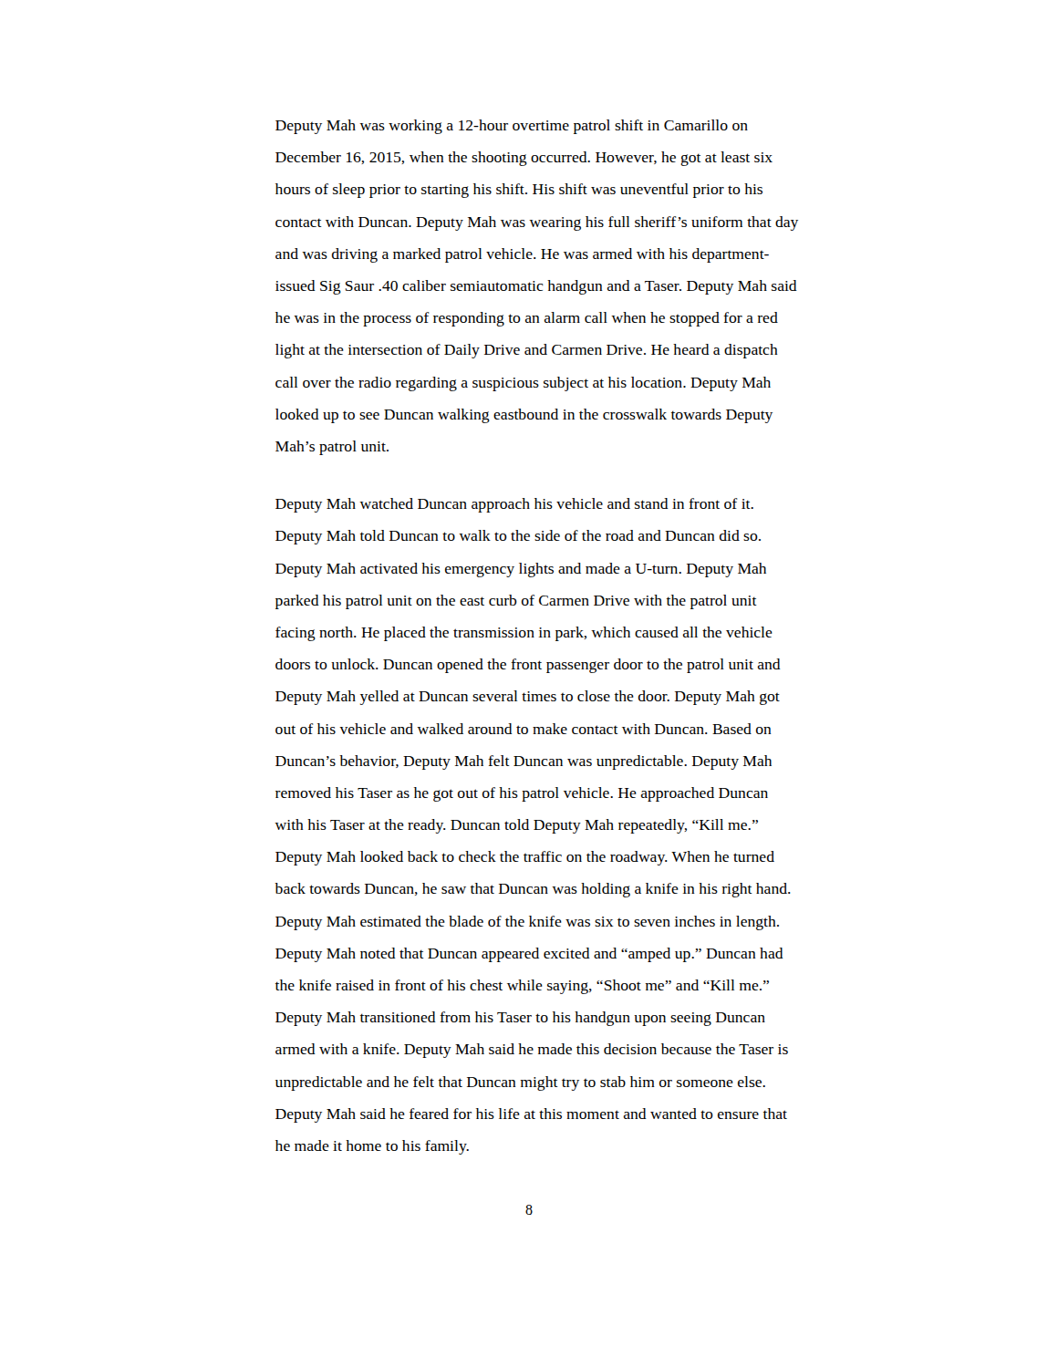Deputy Mah was working a 12-hour overtime patrol shift in Camarillo on December 16, 2015, when the shooting occurred. However, he got at least six hours of sleep prior to starting his shift. His shift was uneventful prior to his contact with Duncan. Deputy Mah was wearing his full sheriff’s uniform that day and was driving a marked patrol vehicle. He was armed with his department-issued Sig Saur .40 caliber semiautomatic handgun and a Taser. Deputy Mah said he was in the process of responding to an alarm call when he stopped for a red light at the intersection of Daily Drive and Carmen Drive. He heard a dispatch call over the radio regarding a suspicious subject at his location. Deputy Mah looked up to see Duncan walking eastbound in the crosswalk towards Deputy Mah’s patrol unit.
Deputy Mah watched Duncan approach his vehicle and stand in front of it. Deputy Mah told Duncan to walk to the side of the road and Duncan did so. Deputy Mah activated his emergency lights and made a U-turn. Deputy Mah parked his patrol unit on the east curb of Carmen Drive with the patrol unit facing north. He placed the transmission in park, which caused all the vehicle doors to unlock. Duncan opened the front passenger door to the patrol unit and Deputy Mah yelled at Duncan several times to close the door. Deputy Mah got out of his vehicle and walked around to make contact with Duncan. Based on Duncan’s behavior, Deputy Mah felt Duncan was unpredictable. Deputy Mah removed his Taser as he got out of his patrol vehicle. He approached Duncan with his Taser at the ready. Duncan told Deputy Mah repeatedly, “Kill me.” Deputy Mah looked back to check the traffic on the roadway. When he turned back towards Duncan, he saw that Duncan was holding a knife in his right hand. Deputy Mah estimated the blade of the knife was six to seven inches in length. Deputy Mah noted that Duncan appeared excited and “amped up.” Duncan had the knife raised in front of his chest while saying, “Shoot me” and “Kill me.” Deputy Mah transitioned from his Taser to his handgun upon seeing Duncan armed with a knife. Deputy Mah said he made this decision because the Taser is unpredictable and he felt that Duncan might try to stab him or someone else. Deputy Mah said he feared for his life at this moment and wanted to ensure that he made it home to his family.
8